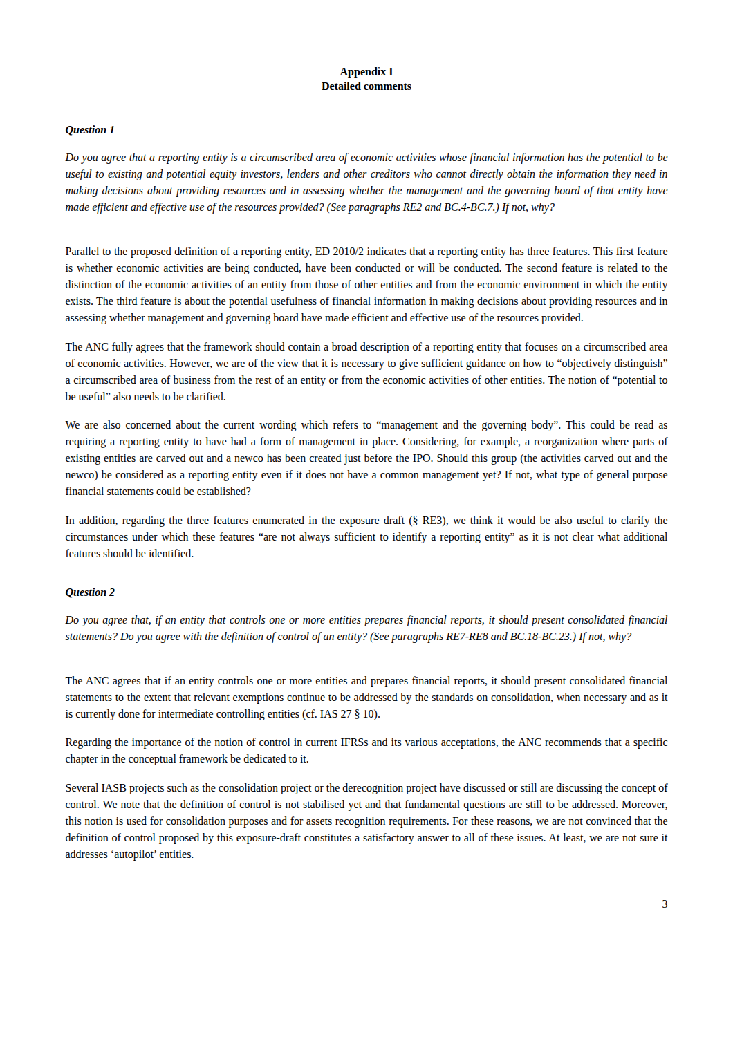Appendix I
Detailed comments
Question 1
Do you agree that a reporting entity is a circumscribed area of economic activities whose financial information has the potential to be useful to existing and potential equity investors, lenders and other creditors who cannot directly obtain the information they need in making decisions about providing resources and in assessing whether the management and the governing board of that entity have made efficient and effective use of the resources provided? (See paragraphs RE2 and BC.4-BC.7.) If not, why?
Parallel to the proposed definition of a reporting entity, ED 2010/2 indicates that a reporting entity has three features. This first feature is whether economic activities are being conducted, have been conducted or will be conducted. The second feature is related to the distinction of the economic activities of an entity from those of other entities and from the economic environment in which the entity exists. The third feature is about the potential usefulness of financial information in making decisions about providing resources and in assessing whether management and governing board have made efficient and effective use of the resources provided.
The ANC fully agrees that the framework should contain a broad description of a reporting entity that focuses on a circumscribed area of economic activities. However, we are of the view that it is necessary to give sufficient guidance on how to “objectively distinguish” a circumscribed area of business from the rest of an entity or from the economic activities of other entities. The notion of “potential to be useful” also needs to be clarified.
We are also concerned about the current wording which refers to “management and the governing body”. This could be read as requiring a reporting entity to have had a form of management in place. Considering, for example, a reorganization where parts of existing entities are carved out and a newco has been created just before the IPO. Should this group (the activities carved out and the newco) be considered as a reporting entity even if it does not have a common management yet? If not, what type of general purpose financial statements could be established?
In addition, regarding the three features enumerated in the exposure draft (§ RE3), we think it would be also useful to clarify the circumstances under which these features “are not always sufficient to identify a reporting entity” as it is not clear what additional features should be identified.
Question 2
Do you agree that, if an entity that controls one or more entities prepares financial reports, it should present consolidated financial statements? Do you agree with the definition of control of an entity? (See paragraphs RE7-RE8 and BC.18-BC.23.) If not, why?
The ANC agrees that if an entity controls one or more entities and prepares financial reports, it should present consolidated financial statements to the extent that relevant exemptions continue to be addressed by the standards on consolidation, when necessary and as it is currently done for intermediate controlling entities (cf. IAS 27 § 10).
Regarding the importance of the notion of control in current IFRSs and its various acceptations, the ANC recommends that a specific chapter in the conceptual framework be dedicated to it.
Several IASB projects such as the consolidation project or the derecognition project have discussed or still are discussing the concept of control. We note that the definition of control is not stabilised yet and that fundamental questions are still to be addressed. Moreover, this notion is used for consolidation purposes and for assets recognition requirements. For these reasons, we are not convinced that the definition of control proposed by this exposure-draft constitutes a satisfactory answer to all of these issues. At least, we are not sure it addresses ‘autopilot’ entities.
3